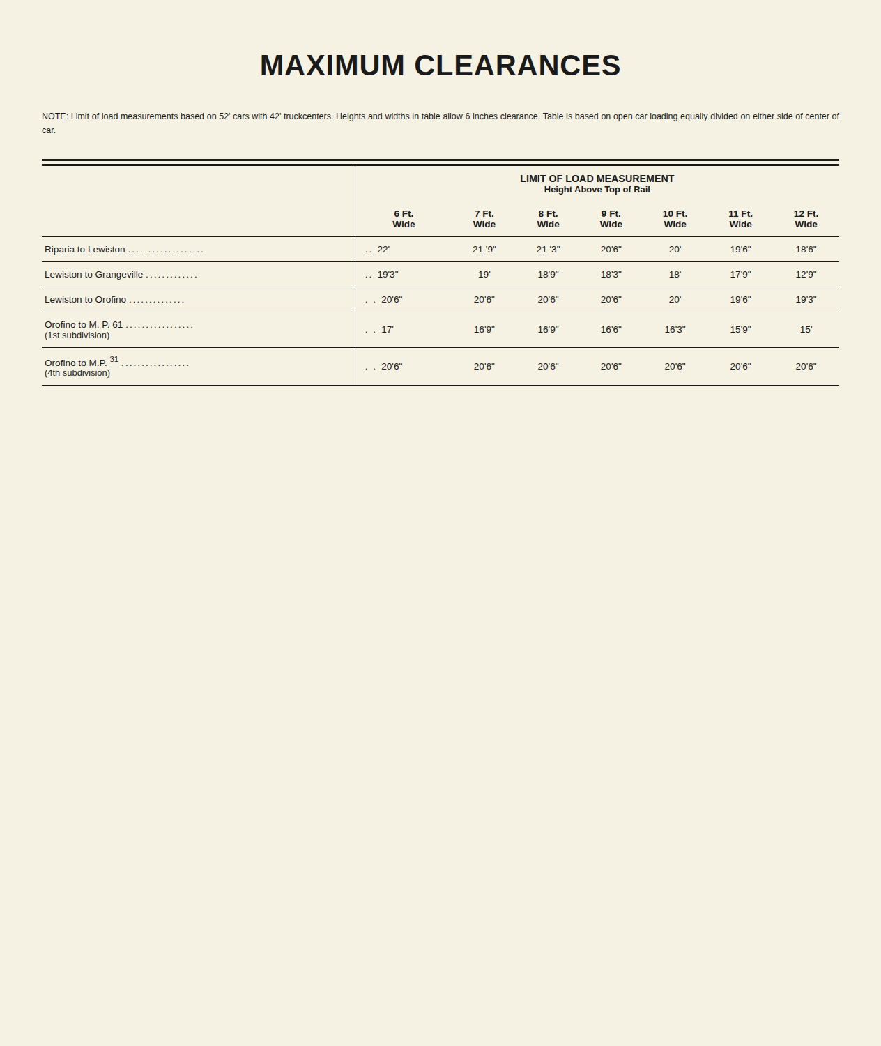MAXIMUM CLEARANCES
NOTE: Limit of load measurements based on 52' cars with 42' truckcenters. Heights and widths in table allow 6 inches clearance. Table is based on open car loading equally divided on either side of center of car.
| | LIMIT OF LOAD MEASUREMENT Height Above Top of Rail |
| --- | --- |
| | 6 Ft. Wide | 7 Ft. Wide | 8 Ft. Wide | 9 Ft. Wide | 10 Ft. Wide | 11 Ft. Wide | 12 Ft. Wide |
| Riparia to Lewiston .... .............. | .. 22' | 21 '9" | 21 '3" | 20'6" | 20' | 19'6" | 18'6" |
| Lewiston to Grangeville ............. | .. 19'3" | 19' | 18'9" | 18'3" | 18' | 17'9" | 12'9" |
| Lewiston to Orofino .............. | . . 20'6" | 20'6" | 20'6" | 20'6" | 20' | 19'6" | 19'3" |
| Orofino to M. P. 61 ................. (1st subdivision) | . . 17' | 16'9" | 16'9" | 16'6" | 16'3" | 15'9" | 15' |
| Orofino to M.P. 31 ................. (4th subdivision) | . . 20'6" | 20'6" | 20'6" | 20'6" | 20'6" | 20'6" | 20'6" |